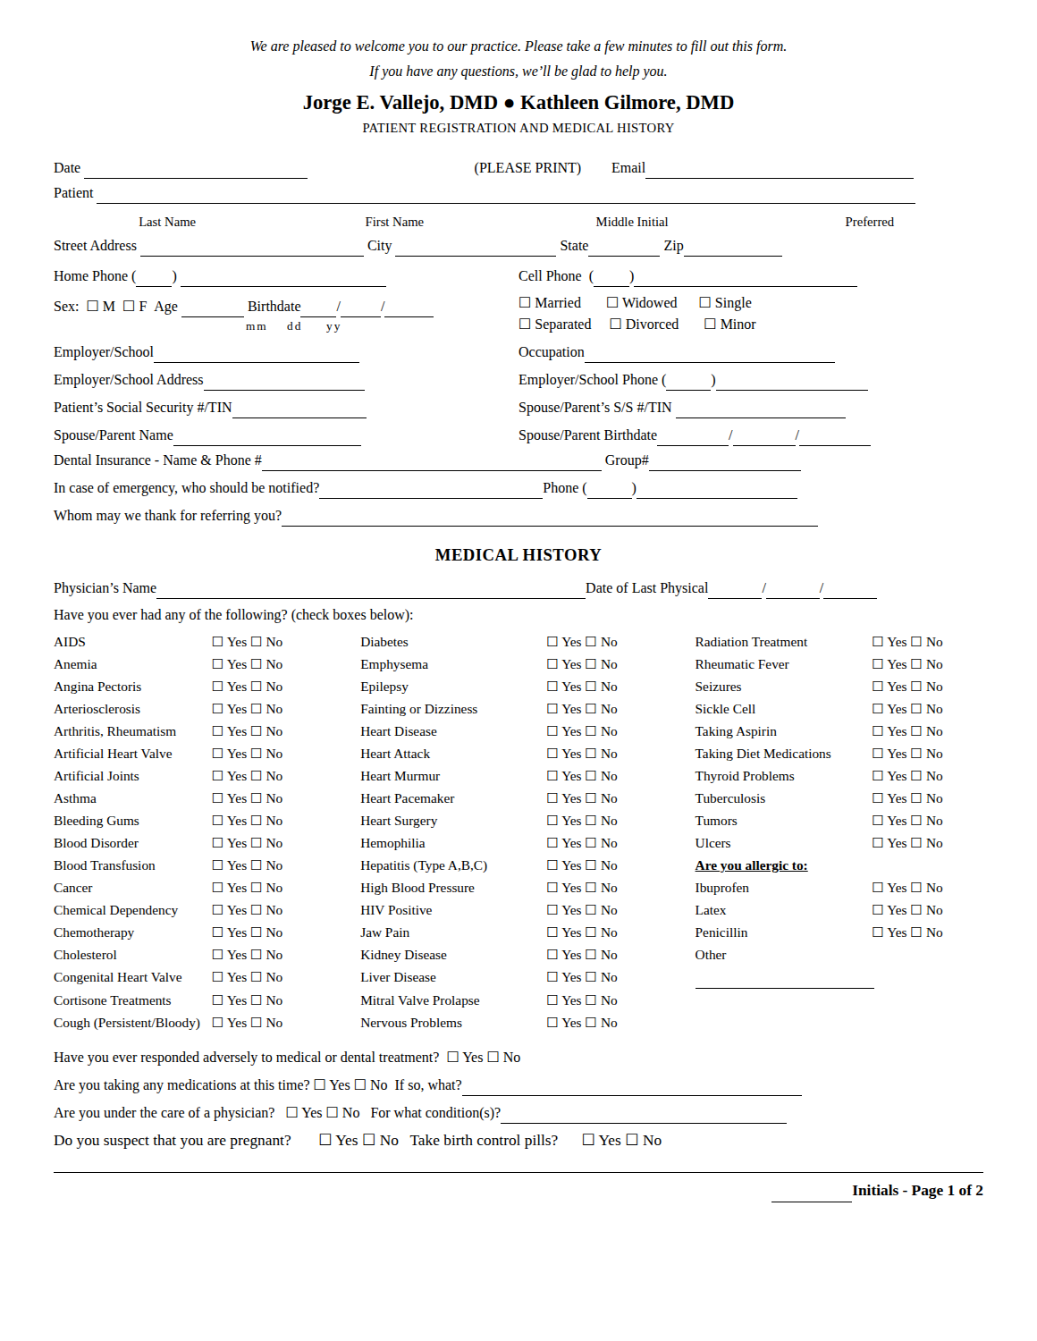We are pleased to welcome you to our practice. Please take a few minutes to fill out this form.
If you have any questions, we’ll be glad to help you.
Jorge E. Vallejo, DMD ● Kathleen Gilmore, DMD
PATIENT REGISTRATION AND MEDICAL HISTORY
| Date | (PLEASE PRINT) | Email |
Patient
| Last Name | First Name | Middle Initial | Preferred |
Street Address City State Zip
| Home Phone ( ) | Cell Phone ( ) |
| Sex: ☐ M ☐ F Age Birthdate / / mm dd yy | ☐ Married ☐ Widowed ☐ Single ☐ Separated ☐ Divorced ☐ Minor |
| Employer/School | Occupation |
| Employer/School Address | Employer/School Phone ( ) |
| Patient’s Social Security #/TIN | Spouse/Parent’s S/S #/TIN |
| Spouse/Parent Name | Spouse/Parent Birthdate / / |
Dental Insurance - Name & Phone # Group#
In case of emergency, who should be notified? Phone ( )
Whom may we thank for referring you?
MEDICAL HISTORY
Physician’s Name Date of Last Physical / /
Have you ever had any of the following? (check boxes below):
| AIDS | ☐ Yes ☐ No | Diabetes | ☐ Yes ☐ No | Radiation Treatment | ☐ Yes ☐ No |
| Anemia | ☐ Yes ☐ No | Emphysema | ☐ Yes ☐ No | Rheumatic Fever | ☐ Yes ☐ No |
| Angina Pectoris | ☐ Yes ☐ No | Epilepsy | ☐ Yes ☐ No | Seizures | ☐ Yes ☐ No |
| Arteriosclerosis | ☐ Yes ☐ No | Fainting or Dizziness | ☐ Yes ☐ No | Sickle Cell | ☐ Yes ☐ No |
| Arthritis, Rheumatism | ☐ Yes ☐ No | Heart Disease | ☐ Yes ☐ No | Taking Aspirin | ☐ Yes ☐ No |
| Artificial Heart Valve | ☐ Yes ☐ No | Heart Attack | ☐ Yes ☐ No | Taking Diet Medications | ☐ Yes ☐ No |
| Artificial Joints | ☐ Yes ☐ No | Heart Murmur | ☐ Yes ☐ No | Thyroid Problems | ☐ Yes ☐ No |
| Asthma | ☐ Yes ☐ No | Heart Pacemaker | ☐ Yes ☐ No | Tuberculosis | ☐ Yes ☐ No |
| Bleeding Gums | ☐ Yes ☐ No | Heart Surgery | ☐ Yes ☐ No | Tumors | ☐ Yes ☐ No |
| Blood Disorder | ☐ Yes ☐ No | Hemophilia | ☐ Yes ☐ No | Ulcers | ☐ Yes ☐ No |
| Blood Transfusion | ☐ Yes ☐ No | Hepatitis (Type A,B,C) | ☐ Yes ☐ No | Are you allergic to: | |
| Cancer | ☐ Yes ☐ No | High Blood Pressure | ☐ Yes ☐ No | Ibuprofen | ☐ Yes ☐ No |
| Chemical Dependency | ☐ Yes ☐ No | HIV Positive | ☐ Yes ☐ No | Latex | ☐ Yes ☐ No |
| Chemotherapy | ☐ Yes ☐ No | Jaw Pain | ☐ Yes ☐ No | Penicillin | ☐ Yes ☐ No |
| Cholesterol | ☐ Yes ☐ No | Kidney Disease | ☐ Yes ☐ No | Other | |
| Congenital Heart Valve | ☐ Yes ☐ No | Liver Disease | ☐ Yes ☐ No | |
| Cortisone Treatments | ☐ Yes ☐ No | Mitral Valve Prolapse | ☐ Yes ☐ No | | |
| Cough (Persistent/Bloody) | ☐ Yes ☐ No | Nervous Problems | ☐ Yes ☐ No | | |
Have you ever responded adversely to medical or dental treatment? ☐ Yes ☐ No
Are you taking any medications at this time? ☐ Yes ☐ No If so, what?
Are you under the care of a physician? ☐ Yes ☐ No For what condition(s)?
Do you suspect that you are pregnant? ☐ Yes ☐ No Take birth control pills? ☐ Yes ☐ No
Initials - Page 1 of 2